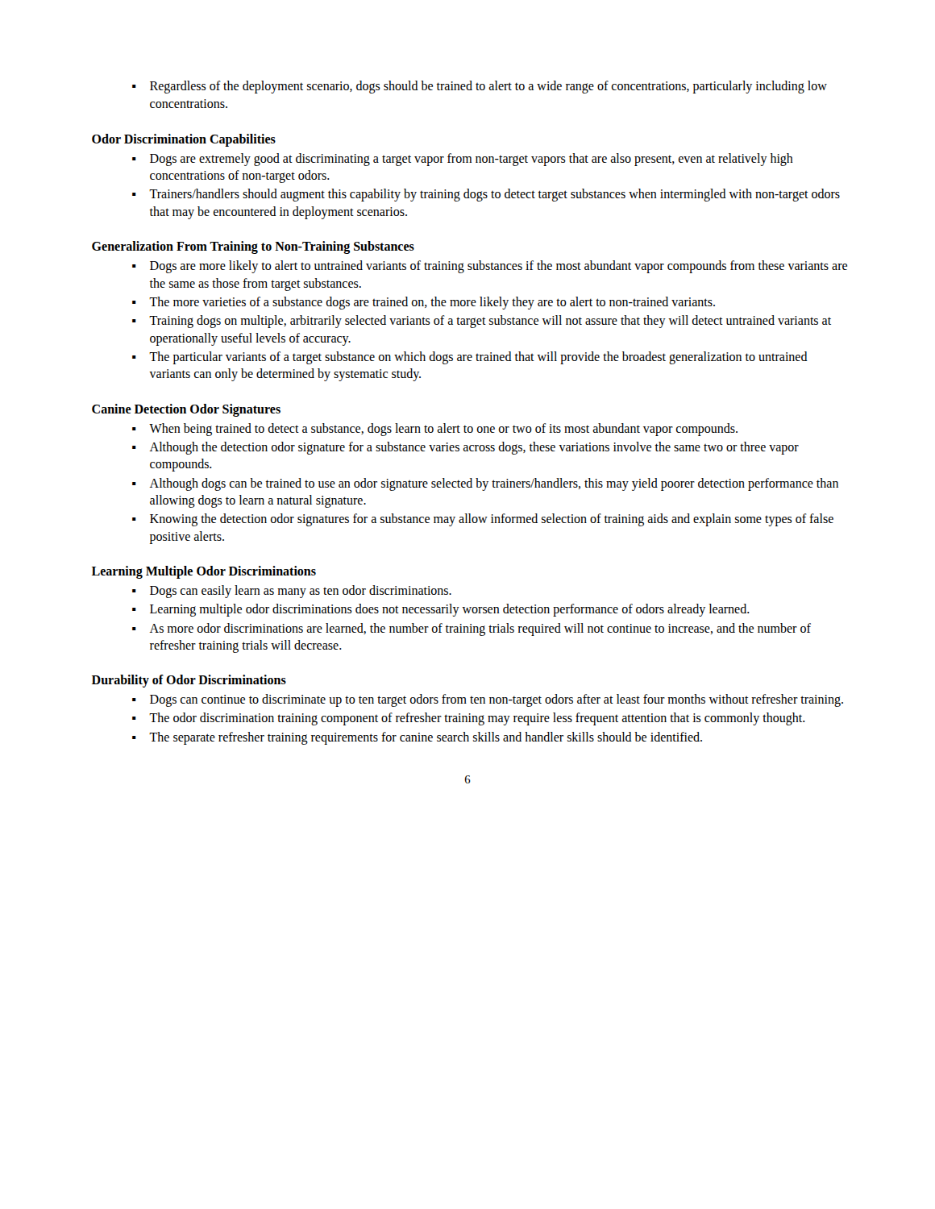Regardless of the deployment scenario, dogs should be trained to alert to a wide range of concentrations, particularly including low concentrations.
Odor Discrimination Capabilities
Dogs are extremely good at discriminating a target vapor from non-target vapors that are also present, even at relatively high concentrations of non-target odors.
Trainers/handlers should augment this capability by training dogs to detect target substances when intermingled with non-target odors that may be encountered in deployment scenarios.
Generalization From Training to Non-Training Substances
Dogs are more likely to alert to untrained variants of training substances if the most abundant vapor compounds from these variants are the same as those from target substances.
The more varieties of a substance dogs are trained on, the more likely they are to alert to non-trained variants.
Training dogs on multiple, arbitrarily selected variants of a target substance will not assure that they will detect untrained variants at operationally useful levels of accuracy.
The particular variants of a target substance on which dogs are trained that will provide the broadest generalization to untrained variants can only be determined by systematic study.
Canine Detection Odor Signatures
When being trained to detect a substance, dogs learn to alert to one or two of its most abundant vapor compounds.
Although the detection odor signature for a substance varies across dogs, these variations involve the same two or three vapor compounds.
Although dogs can be trained to use an odor signature selected by trainers/handlers, this may yield poorer detection performance than allowing dogs to learn a natural signature.
Knowing the detection odor signatures for a substance may allow informed selection of training aids and explain some types of false positive alerts.
Learning Multiple Odor Discriminations
Dogs can easily learn as many as ten odor discriminations.
Learning multiple odor discriminations does not necessarily worsen detection performance of odors already learned.
As more odor discriminations are learned, the number of training trials required will not continue to increase, and the number of refresher training trials will decrease.
Durability of Odor Discriminations
Dogs can continue to discriminate up to ten target odors from ten non-target odors after at least four months without refresher training.
The odor discrimination training component of refresher training may require less frequent attention that is commonly thought.
The separate refresher training requirements for canine search skills and handler skills should be identified.
6